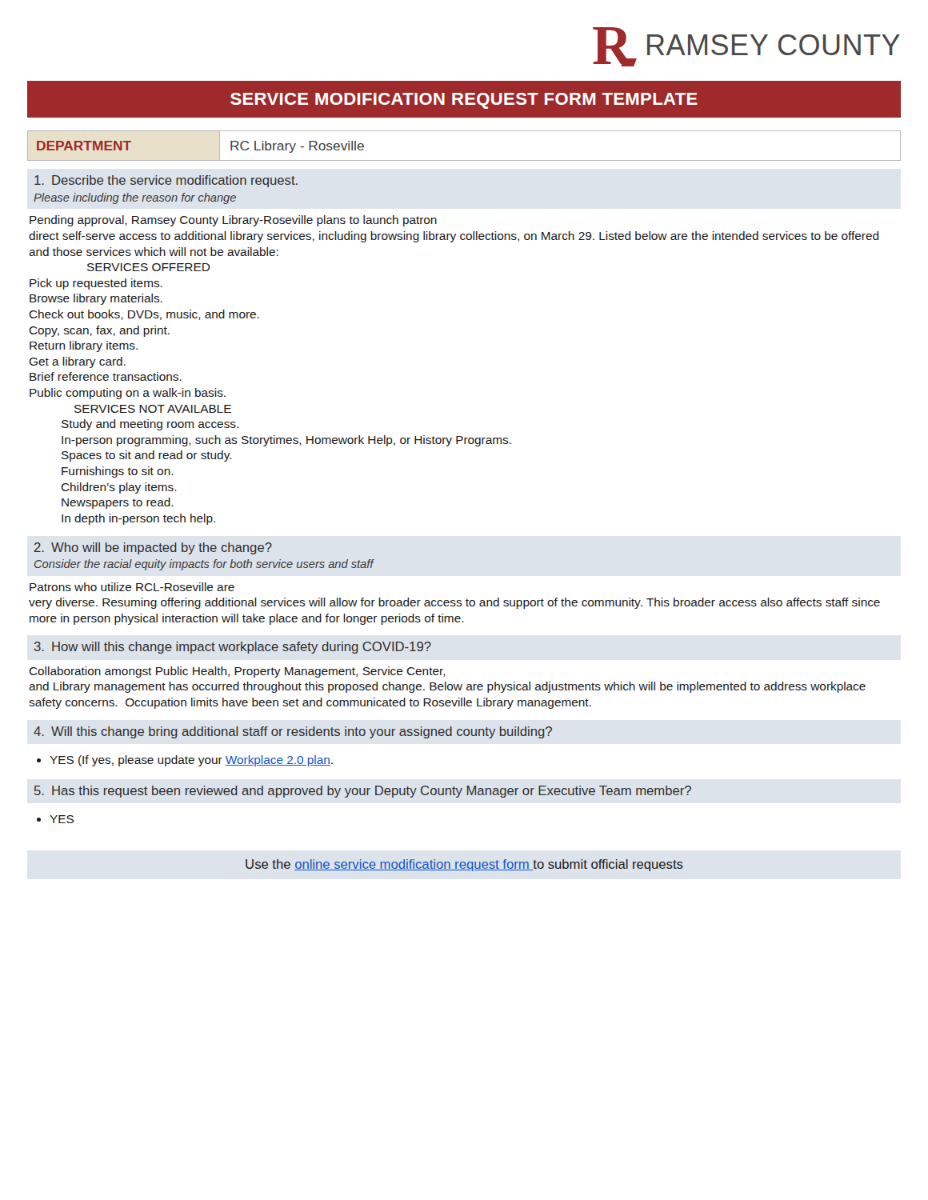R RAMSEY COUNTY
SERVICE MODIFICATION REQUEST FORM TEMPLATE
| DEPARTMENT | RC Library - Roseville |
1. Describe the service modification request. Please including the reason for change
Pending approval, Ramsey County Library-Roseville plans to launch patron
direct self-serve access to additional library services, including browsing library collections, on March 29. Listed below are the intended services to be offered and those services which will not be available:
SERVICES OFFERED
Pick up requested items.
Browse library materials.
Check out books, DVDs, music, and more.
Copy, scan, fax, and print.
Return library items.
Get a library card.
Brief reference transactions.
Public computing on a walk-in basis.
SERVICES NOT AVAILABLE
Study and meeting room access.
In-person programming, such as Storytimes, Homework Help, or History Programs.
Spaces to sit and read or study.
Furnishings to sit on.
Children’s play items.
Newspapers to read.
In depth in-person tech help.
2. Who will be impacted by the change? Consider the racial equity impacts for both service users and staff
Patrons who utilize RCL-Roseville are
very diverse. Resuming offering additional services will allow for broader access to and support of the community. This broader access also affects staff since more in person physical interaction will take place and for longer periods of time.
3. How will this change impact workplace safety during COVID-19?
Collaboration amongst Public Health, Property Management, Service Center,
and Library management has occurred throughout this proposed change. Below are physical adjustments which will be implemented to address workplace safety concerns. Occupation limits have been set and communicated to Roseville Library management.
4. Will this change bring additional staff or residents into your assigned county building?
YES (If yes, please update your Workplace 2.0 plan.
5. Has this request been reviewed and approved by your Deputy County Manager or Executive Team member?
YES
Use the online service modification request form to submit official requests